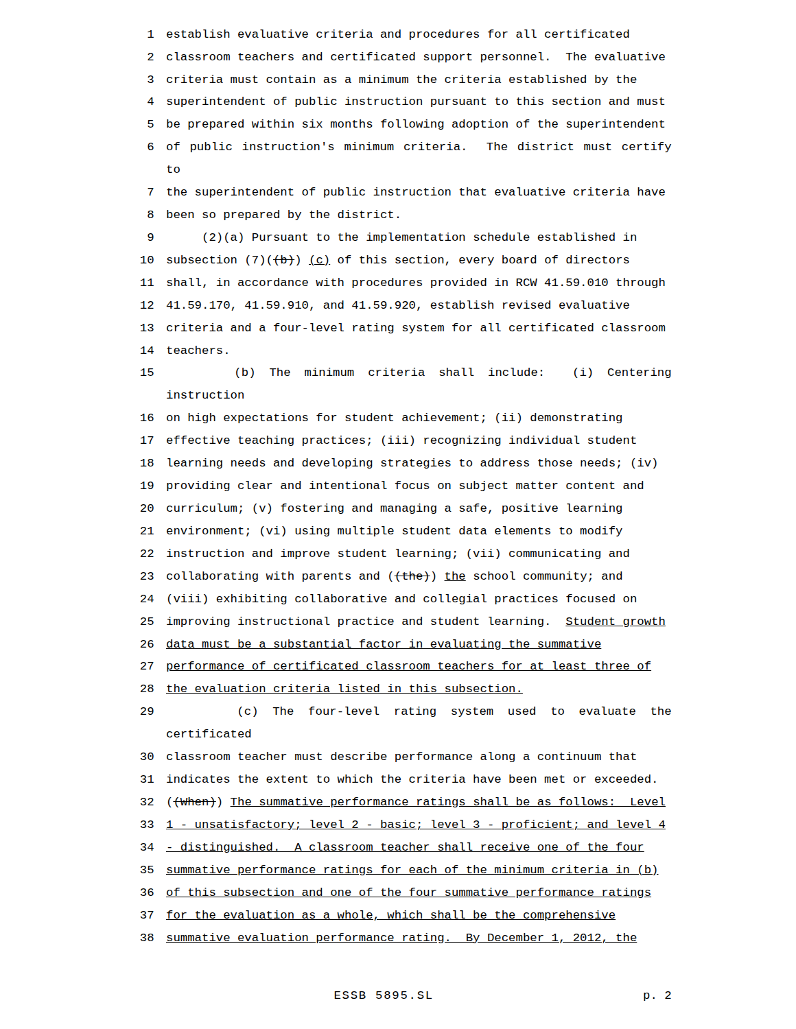establish evaluative criteria and procedures for all certificated
classroom teachers and certificated support personnel. The evaluative
criteria must contain as a minimum the criteria established by the
superintendent of public instruction pursuant to this section and must
be prepared within six months following adoption of the superintendent
of public instruction's minimum criteria. The district must certify to
the superintendent of public instruction that evaluative criteria have
been so prepared by the district.
(2)(a) Pursuant to the implementation schedule established in
subsection (7)((b)) (c) of this section, every board of directors
shall, in accordance with procedures provided in RCW 41.59.010 through
41.59.170, 41.59.910, and 41.59.920, establish revised evaluative
criteria and a four-level rating system for all certificated classroom
teachers.
(b) The minimum criteria shall include: (i) Centering instruction
on high expectations for student achievement; (ii) demonstrating
effective teaching practices; (iii) recognizing individual student
learning needs and developing strategies to address those needs; (iv)
providing clear and intentional focus on subject matter content and
curriculum; (v) fostering and managing a safe, positive learning
environment; (vi) using multiple student data elements to modify
instruction and improve student learning; (vii) communicating and
collaborating with parents and ((the)) the school community; and
(viii) exhibiting collaborative and collegial practices focused on
improving instructional practice and student learning. Student growth
data must be a substantial factor in evaluating the summative
performance of certificated classroom teachers for at least three of
the evaluation criteria listed in this subsection.
(c) The four-level rating system used to evaluate the certificated
classroom teacher must describe performance along a continuum that
indicates the extent to which the criteria have been met or exceeded.
((When)) The summative performance ratings shall be as follows: Level
1 - unsatisfactory; level 2 - basic; level 3 - proficient; and level 4
- distinguished. A classroom teacher shall receive one of the four
summative performance ratings for each of the minimum criteria in (b)
of this subsection and one of the four summative performance ratings
for the evaluation as a whole, which shall be the comprehensive
summative evaluation performance rating. By December 1, 2012, the
ESSB 5895.SLp. 2